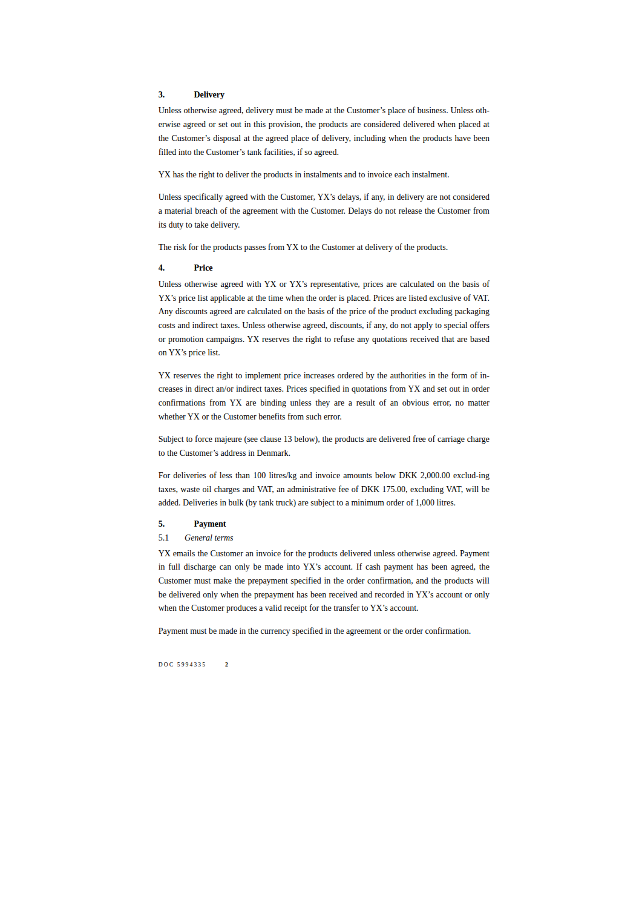3. Delivery
Unless otherwise agreed, delivery must be made at the Customer’s place of business. Unless otherwise agreed or set out in this provision, the products are considered delivered when placed at the Customer’s disposal at the agreed place of delivery, including when the products have been filled into the Customer’s tank facilities, if so agreed.
YX has the right to deliver the products in instalments and to invoice each instalment.
Unless specifically agreed with the Customer, YX’s delays, if any, in delivery are not considered a material breach of the agreement with the Customer. Delays do not release the Customer from its duty to take delivery.
The risk for the products passes from YX to the Customer at delivery of the products.
4. Price
Unless otherwise agreed with YX or YX’s representative, prices are calculated on the basis of YX’s price list applicable at the time when the order is placed. Prices are listed exclusive of VAT. Any discounts agreed are calculated on the basis of the price of the product excluding packaging costs and indirect taxes. Unless otherwise agreed, discounts, if any, do not apply to special offers or promotion campaigns. YX reserves the right to refuse any quotations received that are based on YX’s price list.
YX reserves the right to implement price increases ordered by the authorities in the form of increases in direct an/or indirect taxes. Prices specified in quotations from YX and set out in order confirmations from YX are binding unless they are a result of an obvious error, no matter whether YX or the Customer benefits from such error.
Subject to force majeure (see clause 13 below), the products are delivered free of carriage charge to the Customer’s address in Denmark.
For deliveries of less than 100 litres/kg and invoice amounts below DKK 2,000.00 exclud-ing taxes, waste oil charges and VAT, an administrative fee of DKK 175.00, excluding VAT, will be added. Deliveries in bulk (by tank truck) are subject to a minimum order of 1,000 litres.
5. Payment
5.1 General terms
YX emails the Customer an invoice for the products delivered unless otherwise agreed. Payment in full discharge can only be made into YX’s account. If cash payment has been agreed, the Customer must make the prepayment specified in the order confirmation, and the products will be delivered only when the prepayment has been received and recorded in YX’s account or only when the Customer produces a valid receipt for the transfer to YX’s account.
Payment must be made in the currency specified in the agreement or the order confirmation.
DOC 59943352